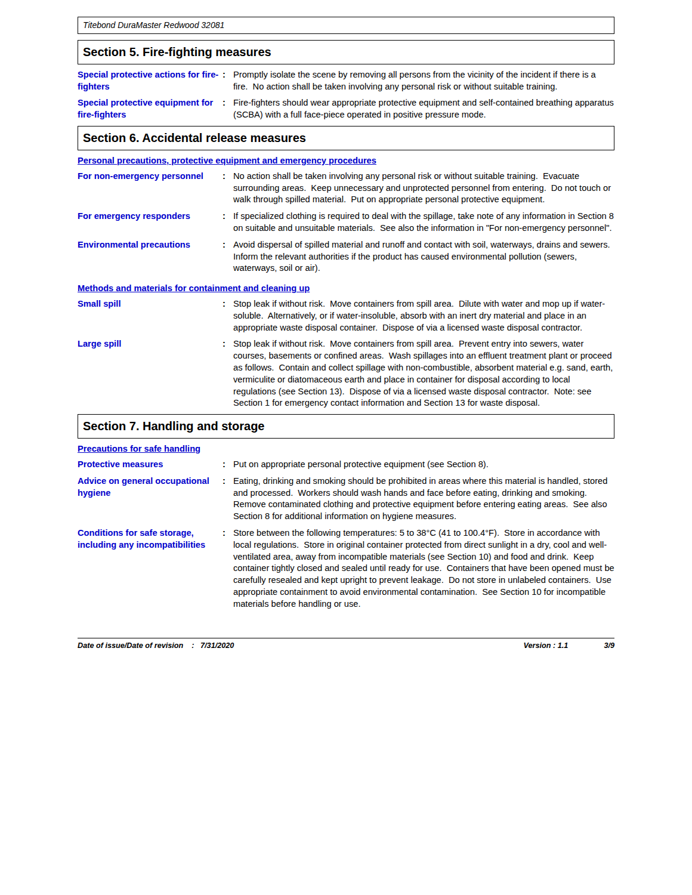Titebond DuraMaster Redwood 32081
Section 5. Fire-fighting measures
| Special protective actions for fire-fighters | : | Promptly isolate the scene by removing all persons from the vicinity of the incident if there is a fire. No action shall be taken involving any personal risk or without suitable training. |
| Special protective equipment for fire-fighters | : | Fire-fighters should wear appropriate protective equipment and self-contained breathing apparatus (SCBA) with a full face-piece operated in positive pressure mode. |
Section 6. Accidental release measures
Personal precautions, protective equipment and emergency procedures
| For non-emergency personnel | : | No action shall be taken involving any personal risk or without suitable training. Evacuate surrounding areas. Keep unnecessary and unprotected personnel from entering. Do not touch or walk through spilled material. Put on appropriate personal protective equipment. |
| For emergency responders | : | If specialized clothing is required to deal with the spillage, take note of any information in Section 8 on suitable and unsuitable materials. See also the information in "For non-emergency personnel". |
| Environmental precautions | : | Avoid dispersal of spilled material and runoff and contact with soil, waterways, drains and sewers. Inform the relevant authorities if the product has caused environmental pollution (sewers, waterways, soil or air). |
Methods and materials for containment and cleaning up
| Small spill | : | Stop leak if without risk. Move containers from spill area. Dilute with water and mop up if water-soluble. Alternatively, or if water-insoluble, absorb with an inert dry material and place in an appropriate waste disposal container. Dispose of via a licensed waste disposal contractor. |
| Large spill | : | Stop leak if without risk. Move containers from spill area. Prevent entry into sewers, water courses, basements or confined areas. Wash spillages into an effluent treatment plant or proceed as follows. Contain and collect spillage with non-combustible, absorbent material e.g. sand, earth, vermiculite or diatomaceous earth and place in container for disposal according to local regulations (see Section 13). Dispose of via a licensed waste disposal contractor. Note: see Section 1 for emergency contact information and Section 13 for waste disposal. |
Section 7. Handling and storage
Precautions for safe handling
| Protective measures | : | Put on appropriate personal protective equipment (see Section 8). |
| Advice on general occupational hygiene | : | Eating, drinking and smoking should be prohibited in areas where this material is handled, stored and processed. Workers should wash hands and face before eating, drinking and smoking. Remove contaminated clothing and protective equipment before entering eating areas. See also Section 8 for additional information on hygiene measures. |
| Conditions for safe storage, including any incompatibilities | : | Store between the following temperatures: 5 to 38°C (41 to 100.4°F). Store in accordance with local regulations. Store in original container protected from direct sunlight in a dry, cool and well-ventilated area, away from incompatible materials (see Section 10) and food and drink. Keep container tightly closed and sealed until ready for use. Containers that have been opened must be carefully resealed and kept upright to prevent leakage. Do not store in unlabeled containers. Use appropriate containment to avoid environmental contamination. See Section 10 for incompatible materials before handling or use. |
Date of issue/Date of revision : 7/31/2020
Version : 1.1
3/9